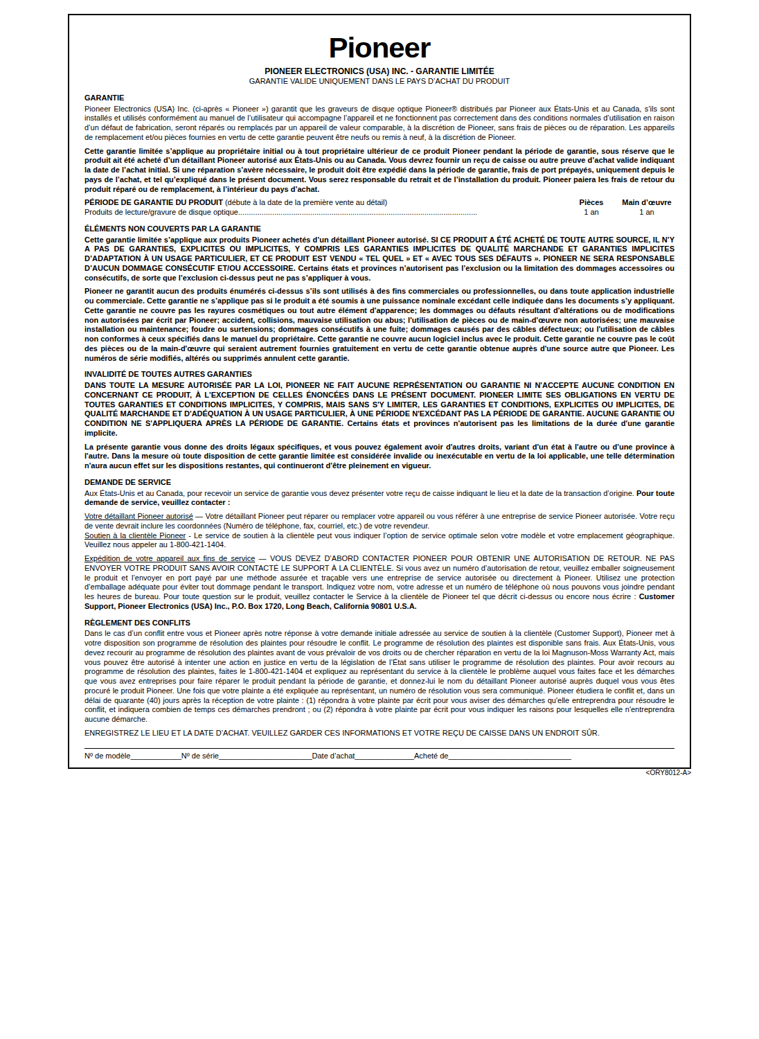Pioneer
PIONEER ELECTRONICS (USA) INC. - GARANTIE LIMITÉE
GARANTIE VALIDE UNIQUEMENT DANS LE PAYS D’ACHAT DU PRODUIT
Garantie
Pioneer Electronics (USA) Inc. (ci-après « Pioneer ») garantit que les graveurs de disque optique Pioneer® distribués par Pioneer aux États-Unis et au Canada, s’ils sont installés et utilisés conformément au manuel de l’utilisateur qui accompagne l’appareil et ne fonctionnent pas correctement dans des conditions normales d’utilisation en raison d’un défaut de fabrication, seront réparés ou remplacés par un appareil de valeur comparable, à la discrétion de Pioneer, sans frais de pièces ou de réparation. Les appareils de remplacement et/ou pièces fournies en vertu de cette garantie peuvent être neufs ou remis à neuf, à la discrétion de Pioneer.
Cette garantie limitée s’applique au propriétaire initial ou à tout propriétaire ultérieur de ce produit Pioneer pendant la période de garantie, sous réserve que le produit ait été acheté d’un détaillant Pioneer autorisé aux États-Unis ou au Canada. Vous devrez fournir un reçu de caisse ou autre preuve d’achat valide indiquant la date de l’achat initial. Si une réparation s’avère nécessaire, le produit doit être expédié dans la période de garantie, frais de port prépayés, uniquement depuis le pays de l’achat, et tel qu’expliqué dans le présent document. Vous serez responsable du retrait et de l’installation du produit. Pioneer paiera les frais de retour du produit réparé ou de remplacement, à l’intérieur du pays d’achat.
PÉRIODE DE GARANTIE DU PRODUIT (débute à la date de la première vente au détail)
Pièces Main d’œuvre
Produits de lecture/gravure de disque optique.................................................................................................................
1 an 1 an
Éléments non couverts par la garantie
Cette garantie limitée s’applique aux produits Pioneer achetés d’un détaillant Pioneer autorisé. SI CE PRODUIT A ÉTÉ ACHETÉ DE TOUTE AUTRE SOURCE, IL N’Y A PAS DE GARANTIES, EXPLICITES OU IMPLICITES, Y COMPRIS LES GARANTIES IMPLICITES DE QUALITÉ MARCHANDE ET GARANTIES IMPLICITES D’ADAPTATION À UN USAGE PARTICULIER, ET CE PRODUIT EST VENDU « TEL QUEL » ET « AVEC TOUS SES DÉFAUTS ». PIONEER NE SERA RESPONSABLE D’AUCUN DOMMAGE CONSÉCUTIF ET/OU ACCESSOIRE. Certains états et provinces n’autorisent pas l’exclusion ou la limitation des dommages accessoires ou consécutifs, de sorte que l’exclusion ci-dessus peut ne pas s’appliquer à vous.
Pioneer ne garantit aucun des produits énumérés ci-dessus s’ils sont utilisés à des fins commerciales ou professionnelles, ou dans toute application industrielle ou commerciale. Cette garantie ne s’applique pas si le produit a été soumis à une puissance nominale excédant celle indiquée dans les documents s’y appliquant. Cette garantie ne couvre pas les rayures cosmétiques ou tout autre élément d'apparence; les dommages ou défauts résultant d'altérations ou de modifications non autorisées par écrit par Pioneer; accident, collisions, mauvaise utilisation ou abus; l'utilisation de pièces ou de main-d'œuvre non autorisées; une mauvaise installation ou maintenance; foudre ou surtensions; dommages consécutifs à une fuite; dommages causés par des câbles défectueux; ou l'utilisation de câbles non conformes à ceux spécifiés dans le manuel du propriétaire. Cette garantie ne couvre aucun logiciel inclus avec le produit. Cette garantie ne couvre pas le coût des pièces ou de la main-d'œuvre qui seraient autrement fournies gratuitement en vertu de cette garantie obtenue auprès d'une source autre que Pioneer. Les numéros de série modifiés, altérés ou supprimés annulent cette garantie.
Invalidité de toutes autres garanties
DANS TOUTE LA MESURE AUTORISÉE PAR LA LOI, PIONEER NE FAIT AUCUNE REPRÉSENTATION OU GARANTIE NI N'ACCEPTE AUCUNE CONDITION EN CONCERNANT CE PRODUIT, À L'EXCEPTION DE CELLES ÉNONCÉES DANS LE PRÉSENT DOCUMENT. PIONEER LIMITE SES OBLIGATIONS EN VERTU DE TOUTES GARANTIES ET CONDITIONS IMPLICITES, Y COMPRIS, MAIS SANS S'Y LIMITER, LES GARANTIES ET CONDITIONS, EXPLICITES OU IMPLICITES, DE QUALITÉ MARCHANDE ET D'ADÉQUATION À UN USAGE PARTICULIER, À UNE PÉRIODE N'EXCÉDANT PAS LA PÉRIODE DE GARANTIE. AUCUNE GARANTIE OU CONDITION NE S'APPLIQUERA APRÈS LA PÉRIODE DE GARANTIE. Certains états et provinces n'autorisent pas les limitations de la durée d'une garantie implicite.
La présente garantie vous donne des droits légaux spécifiques, et vous pouvez également avoir d'autres droits, variant d'un état à l'autre ou d'une province à l'autre. Dans la mesure où toute disposition de cette garantie limitée est considérée invalide ou inexécutable en vertu de la loi applicable, une telle détermination n'aura aucun effet sur les dispositions restantes, qui continueront d'être pleinement en vigueur.
Demande de service
Aux États-Unis et au Canada, pour recevoir un service de garantie vous devez présenter votre reçu de caisse indiquant le lieu et la date de la transaction d’origine. Pour toute demande de service, veuillez contacter :
Votre détaillant Pioneer autorisé — Votre détaillant Pioneer peut réparer ou remplacer votre appareil ou vous référer à une entreprise de service Pioneer autorisée. Votre reçu de vente devrait inclure les coordonnées (Numéro de téléphone, fax, courriel, etc.) de votre revendeur.
Soutien à la clientèle Pioneer - Le service de soutien à la clientèle peut vous indiquer l’option de service optimale selon votre modèle et votre emplacement géographique. Veuillez nous appeler au 1-800-421-1404.
Expédition de votre appareil aux fins de service — VOUS DEVEZ D’ABORD CONTACTER PIONEER POUR OBTENIR UNE AUTORISATION DE RETOUR. NE PAS ENVOYER VOTRE PRODUIT SANS AVOIR CONTACTÉ LE SUPPORT À LA CLIENTÈLE. Si vous avez un numéro d’autorisation de retour, veuillez emballer soigneusement le produit et l’envoyer en port payé par une méthode assurée et traçable vers une entreprise de service autorisée ou directement à Pioneer. Utilisez une protection d’emballage adéquate pour éviter tout dommage pendant le transport. Indiquez votre nom, votre adresse et un numéro de téléphone où nous pouvons vous joindre pendant les heures de bureau. Pour toute question sur le produit, veuillez contacter le Service à la clientèle de Pioneer tel que décrit ci-dessus ou encore nous écrire : Customer Support, Pioneer Electronics (USA) Inc., P.O. Box 1720, Long Beach, California 90801 U.S.A.
Règlement des conflits
Dans le cas d’un conflit entre vous et Pioneer après notre réponse à votre demande initiale adressée au service de soutien à la clientèle (Customer Support), Pioneer met à votre disposition son programme de résolution des plaintes pour résoudre le conflit. Le programme de résolution des plaintes est disponible sans frais. Aux États-Unis, vous devez recourir au programme de résolution des plaintes avant de vous prévaloir de vos droits ou de chercher réparation en vertu de la loi Magnuson-Moss Warranty Act, mais vous pouvez être autorisé à intenter une action en justice en vertu de la législation de l’État sans utiliser le programme de résolution des plaintes. Pour avoir recours au programme de résolution des plaintes, faites le 1-800-421-1404 et expliquez au représentant du service à la clientèle le problème auquel vous faites face et les démarches que vous avez entreprises pour faire réparer le produit pendant la période de garantie, et donnez-lui le nom du détaillant Pioneer autorisé auprès duquel vous vous êtes procuré le produit Pioneer. Une fois que votre plainte a été expliquée au représentant, un numéro de résolution vous sera communiqué. Pioneer étudiera le conflit et, dans un délai de quarante (40) jours après la réception de votre plainte : (1) répondra à votre plainte par écrit pour vous aviser des démarches qu'elle entreprendra pour résoudre le conflit, et indiquera combien de temps ces démarches prendront ; ou (2) répondra à votre plainte par écrit pour vous indiquer les raisons pour lesquelles elle n'entreprendra aucune démarche.
ENREGISTREZ LE LIEU ET LA DATE D’ACHAT. VEUILLEZ GARDER CES INFORMATIONS ET VOTRE REÇU DE CAISSE DANS UN ENDROIT SÛR.
Nº de modèle____________Nº de série______________________Date d’achat______________Acheté de_____________________________
<ORY8012-A>